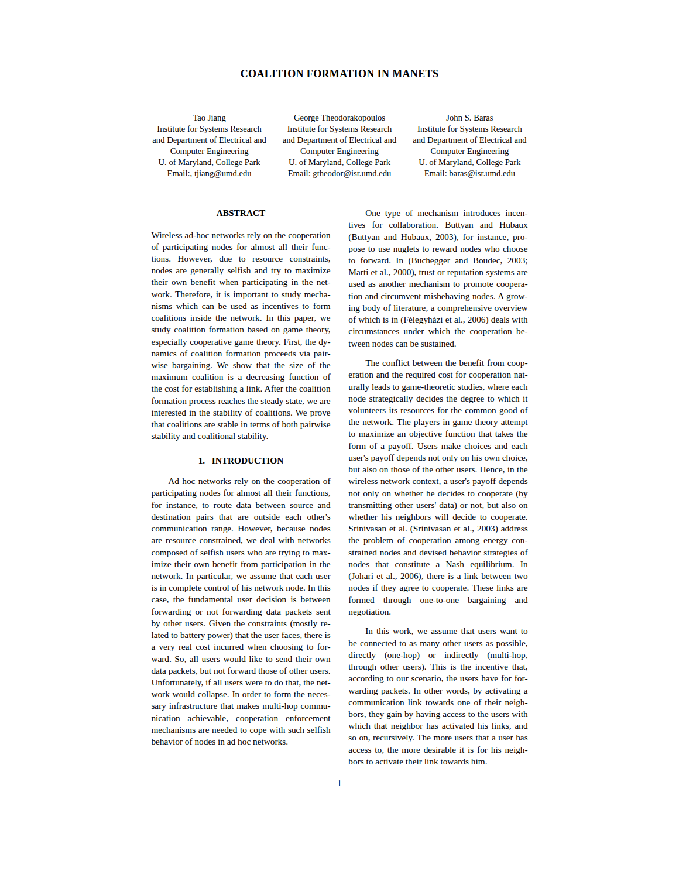Coalition Formation in MANETs
Tao Jiang
Institute for Systems Research
and Department of Electrical and
Computer Engineering
U. of Maryland, College Park
Email:, tjiang@umd.edu
George Theodorakopoulos
Institute for Systems Research
and Department of Electrical and
Computer Engineering
U. of Maryland, College Park
Email: gtheodor@isr.umd.edu
John S. Baras
Institute for Systems Research
and Department of Electrical and
Computer Engineering
U. of Maryland, College Park
Email: baras@isr.umd.edu
Abstract
Wireless ad-hoc networks rely on the cooperation of participating nodes for almost all their functions. However, due to resource constraints, nodes are generally selfish and try to maximize their own benefit when participating in the network. Therefore, it is important to study mechanisms which can be used as incentives to form coalitions inside the network. In this paper, we study coalition formation based on game theory, especially cooperative game theory. First, the dynamics of coalition formation proceeds via pairwise bargaining. We show that the size of the maximum coalition is a decreasing function of the cost for establishing a link. After the coalition formation process reaches the steady state, we are interested in the stability of coalitions. We prove that coalitions are stable in terms of both pairwise stability and coalitional stability.
1. Introduction
Ad hoc networks rely on the cooperation of participating nodes for almost all their functions, for instance, to route data between source and destination pairs that are outside each other's communication range. However, because nodes are resource constrained, we deal with networks composed of selfish users who are trying to maximize their own benefit from participation in the network. In particular, we assume that each user is in complete control of his network node. In this case, the fundamental user decision is between forwarding or not forwarding data packets sent by other users. Given the constraints (mostly related to battery power) that the user faces, there is a very real cost incurred when choosing to forward. So, all users would like to send their own data packets, but not forward those of other users. Unfortunately, if all users were to do that, the network would collapse. In order to form the necessary infrastructure that makes multi-hop communication achievable, cooperation enforcement mechanisms are needed to cope with such selfish behavior of nodes in ad hoc networks.
One type of mechanism introduces incentives for collaboration. Buttyan and Hubaux (Buttyan and Hubaux, 2003), for instance, propose to use nuglets to reward nodes who choose to forward. In (Buchegger and Boudec, 2003; Marti et al., 2000), trust or reputation systems are used as another mechanism to promote cooperation and circumvent misbehaving nodes. A growing body of literature, a comprehensive overview of which is in (Félegyházi et al., 2006) deals with circumstances under which the cooperation between nodes can be sustained.
The conflict between the benefit from cooperation and the required cost for cooperation naturally leads to game-theoretic studies, where each node strategically decides the degree to which it volunteers its resources for the common good of the network. The players in game theory attempt to maximize an objective function that takes the form of a payoff. Users make choices and each user's payoff depends not only on his own choice, but also on those of the other users. Hence, in the wireless network context, a user's payoff depends not only on whether he decides to cooperate (by transmitting other users' data) or not, but also on whether his neighbors will decide to cooperate. Srinivasan et al. (Srinivasan et al., 2003) address the problem of cooperation among energy constrained nodes and devised behavior strategies of nodes that constitute a Nash equilibrium. In (Johari et al., 2006), there is a link between two nodes if they agree to cooperate. These links are formed through one-to-one bargaining and negotiation.
In this work, we assume that users want to be connected to as many other users as possible, directly (one-hop) or indirectly (multi-hop, through other users). This is the incentive that, according to our scenario, the users have for forwarding packets. In other words, by activating a communication link towards one of their neighbors, they gain by having access to the users with which that neighbor has activated his links, and so on, recursively. The more users that a user has access to, the more desirable it is for his neighbors to activate their link towards him.
1